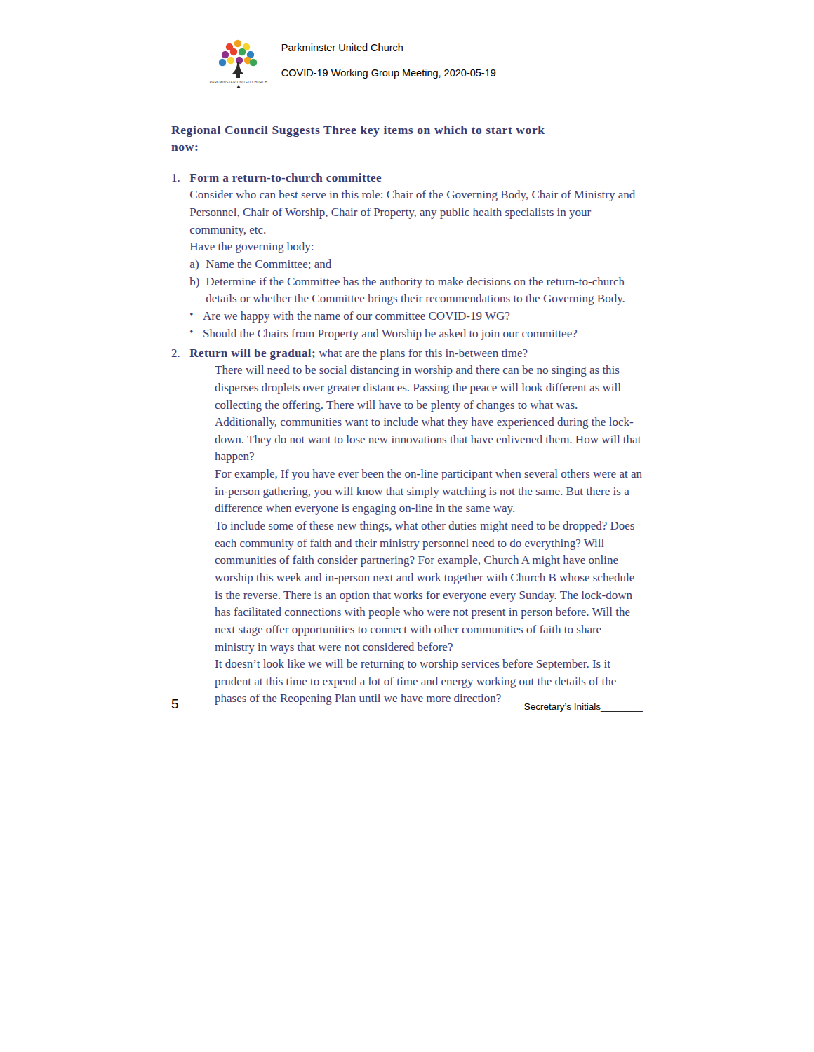PARKMINSTER UNITED CHURCH
Parkminster United Church
COVID-19 Working Group Meeting, 2020-05-19
Regional Council Suggests Three key items on which to start work now:
Form a return-to-church committee
Consider who can best serve in this role: Chair of the Governing Body, Chair of Ministry and Personnel, Chair of Worship, Chair of Property, any public health specialists in your community, etc.
Have the governing body:
a) Name the Committee; and
b) Determine if the Committee has the authority to make decisions on the return-to-church details or whether the Committee brings their recommendations to the Governing Body.
Are we happy with the name of our committee COVID-19 WG?
Should the Chairs from Property and Worship be asked to join our committee?
Return will be gradual; what are the plans for this in-between time?
There will need to be social distancing in worship and there can be no singing as this disperses droplets over greater distances. Passing the peace will look different as will collecting the offering. There will have to be plenty of changes to what was.
Additionally, communities want to include what they have experienced during the lock-down. They do not want to lose new innovations that have enlivened them. How will that happen?
For example, If you have ever been the on-line participant when several others were at an in-person gathering, you will know that simply watching is not the same. But there is a difference when everyone is engaging on-line in the same way.
To include some of these new things, what other duties might need to be dropped? Does each community of faith and their ministry personnel need to do everything? Will communities of faith consider partnering? For example, Church A might have online worship this week and in-person next and work together with Church B whose schedule is the reverse. There is an option that works for everyone every Sunday. The lock-down has facilitated connections with people who were not present in person before. Will the next stage offer opportunities to connect with other communities of faith to share ministry in ways that were not considered before?
It doesn’t look like we will be returning to worship services before September. Is it prudent at this time to expend a lot of time and energy working out the details of the phases of the Reopening Plan until we have more direction?
5
Secretary’s Initials________